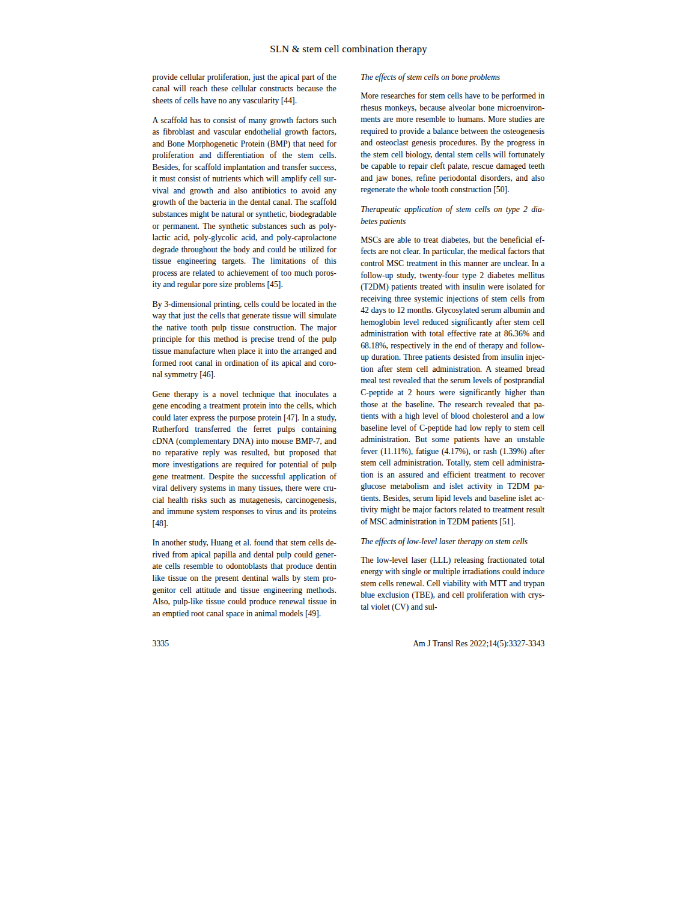SLN & stem cell combination therapy
provide cellular proliferation, just the apical part of the canal will reach these cellular constructs because the sheets of cells have no any vascularity [44].
A scaffold has to consist of many growth factors such as fibroblast and vascular endothelial growth factors, and Bone Morphogenetic Protein (BMP) that need for proliferation and differentiation of the stem cells. Besides, for scaffold implantation and transfer success, it must consist of nutrients which will amplify cell survival and growth and also antibiotics to avoid any growth of the bacteria in the dental canal. The scaffold substances might be natural or synthetic, biodegradable or permanent. The synthetic substances such as poly-lactic acid, poly-glycolic acid, and poly-caprolactone degrade throughout the body and could be utilized for tissue engineering targets. The limitations of this process are related to achievement of too much porosity and regular pore size problems [45].
By 3-dimensional printing, cells could be located in the way that just the cells that generate tissue will simulate the native tooth pulp tissue construction. The major principle for this method is precise trend of the pulp tissue manufacture when place it into the arranged and formed root canal in ordination of its apical and coronal symmetry [46].
Gene therapy is a novel technique that inoculates a gene encoding a treatment protein into the cells, which could later express the purpose protein [47]. In a study, Rutherford transferred the ferret pulps containing cDNA (complementary DNA) into mouse BMP-7, and no reparative reply was resulted, but proposed that more investigations are required for potential of pulp gene treatment. Despite the successful application of viral delivery systems in many tissues, there were crucial health risks such as mutagenesis, carcinogenesis, and immune system responses to virus and its proteins [48].
In another study, Huang et al. found that stem cells derived from apical papilla and dental pulp could generate cells resemble to odontoblasts that produce dentin like tissue on the present dentinal walls by stem progenitor cell attitude and tissue engineering methods. Also, pulp-like tissue could produce renewal tissue in an emptied root canal space in animal models [49].
The effects of stem cells on bone problems
More researches for stem cells have to be performed in rhesus monkeys, because alveolar bone microenvironments are more resemble to humans. More studies are required to provide a balance between the osteogenesis and osteoclast genesis procedures. By the progress in the stem cell biology, dental stem cells will fortunately be capable to repair cleft palate, rescue damaged teeth and jaw bones, refine periodontal disorders, and also regenerate the whole tooth construction [50].
Therapeutic application of stem cells on type 2 diabetes patients
MSCs are able to treat diabetes, but the beneficial effects are not clear. In particular, the medical factors that control MSC treatment in this manner are unclear. In a follow-up study, twenty-four type 2 diabetes mellitus (T2DM) patients treated with insulin were isolated for receiving three systemic injections of stem cells from 42 days to 12 months. Glycosylated serum albumin and hemoglobin level reduced significantly after stem cell administration with total effective rate at 86.36% and 68.18%, respectively in the end of therapy and follow-up duration. Three patients desisted from insulin injection after stem cell administration. A steamed bread meal test revealed that the serum levels of postprandial C-peptide at 2 hours were significantly higher than those at the baseline. The research revealed that patients with a high level of blood cholesterol and a low baseline level of C-peptide had low reply to stem cell administration. But some patients have an unstable fever (11.11%), fatigue (4.17%), or rash (1.39%) after stem cell administration. Totally, stem cell administration is an assured and efficient treatment to recover glucose metabolism and islet activity in T2DM patients. Besides, serum lipid levels and baseline islet activity might be major factors related to treatment result of MSC administration in T2DM patients [51].
The effects of low-level laser therapy on stem cells
The low-level laser (LLL) releasing fractionated total energy with single or multiple irradiations could induce stem cells renewal. Cell viability with MTT and trypan blue exclusion (TBE), and cell proliferation with crystal violet (CV) and sul-
3335
Am J Transl Res 2022;14(5):3327-3343